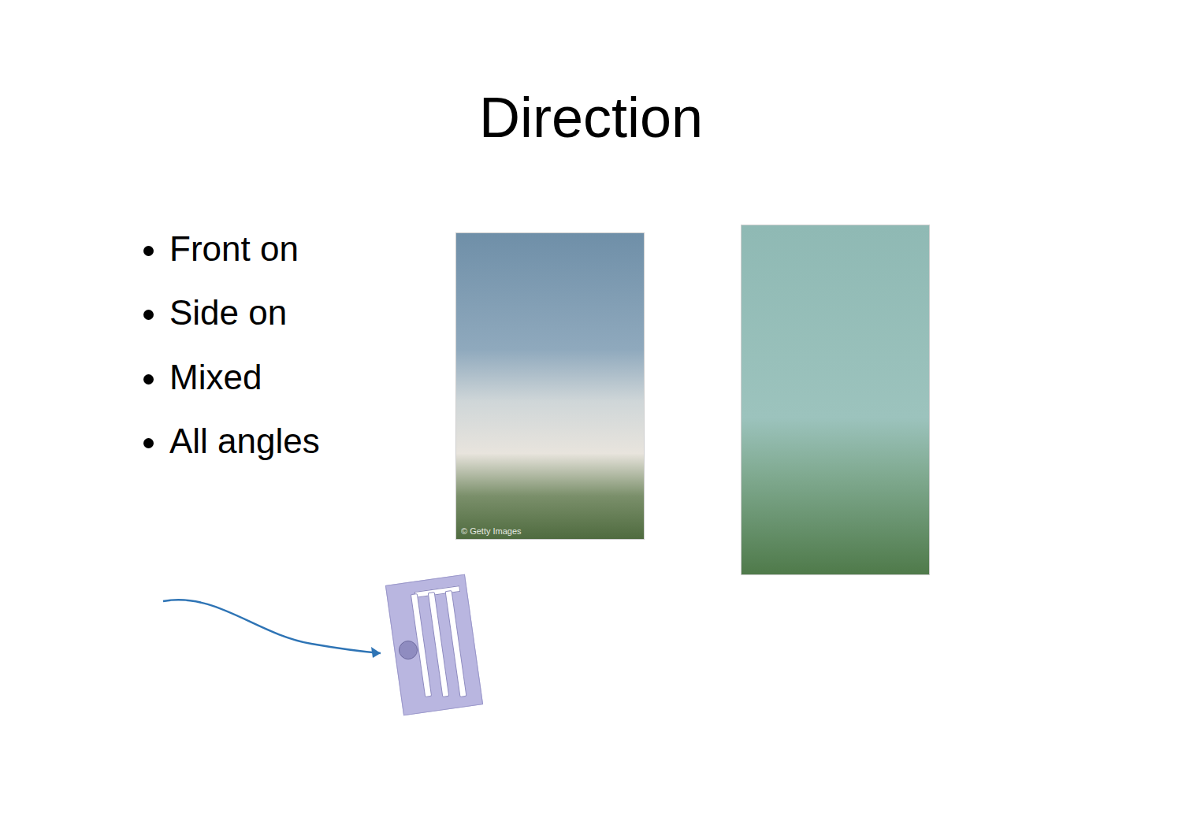Direction
Front on
Side on
Mixed
All angles
© Getty Images